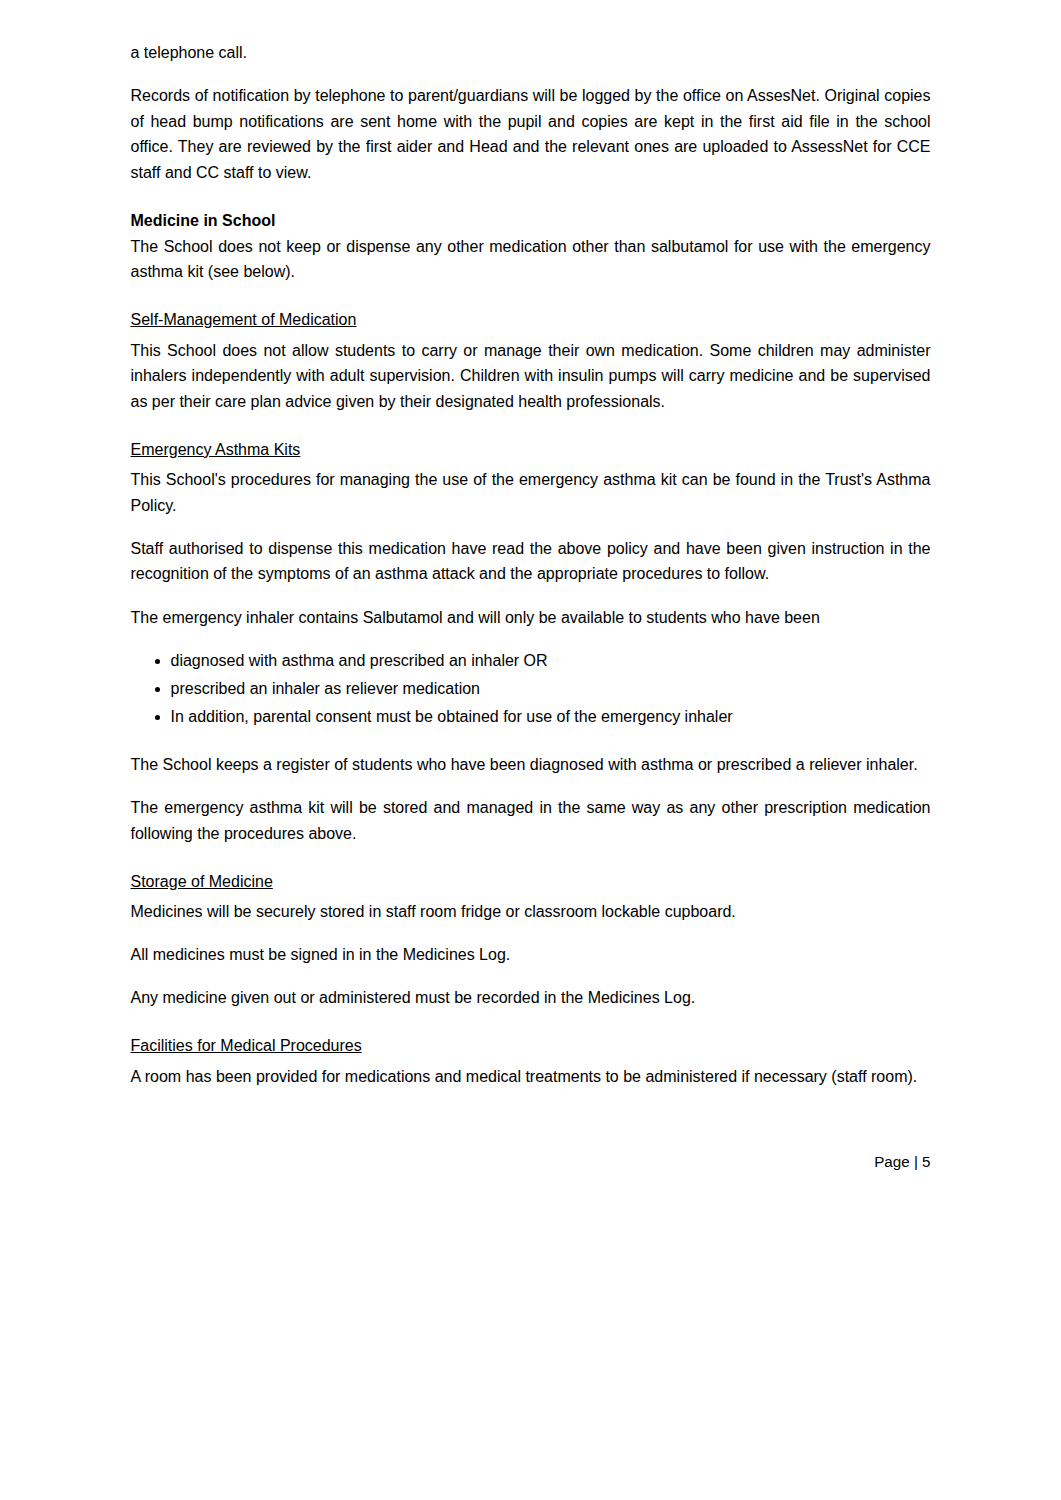a telephone call.
Records of notification by telephone to parent/guardians will be logged by the office on AssesNet. Original copies of head bump notifications are sent home with the pupil and copies are kept in the first aid file in the school office. They are reviewed by the first aider and Head and the relevant ones are uploaded to AssessNet for CCE staff and CC staff to view.
Medicine in School
The School does not keep or dispense any other medication other than salbutamol for use with the emergency asthma kit (see below).
Self-Management of Medication
This School does not allow students to carry or manage their own medication. Some children may administer inhalers independently with adult supervision. Children with insulin pumps will carry medicine and be supervised as per their care plan advice given by their designated health professionals.
Emergency Asthma Kits
This School's procedures for managing the use of the emergency asthma kit can be found in the Trust's Asthma Policy.
Staff authorised to dispense this medication have read the above policy and have been given instruction in the recognition of the symptoms of an asthma attack and the appropriate procedures to follow.
The emergency inhaler contains Salbutamol and will only be available to students who have been
diagnosed with asthma and prescribed an inhaler OR
prescribed an inhaler as reliever medication
In addition, parental consent must be obtained for use of the emergency inhaler
The School keeps a register of students who have been diagnosed with asthma or prescribed a reliever inhaler.
The emergency asthma kit will be stored and managed in the same way as any other prescription medication following the procedures above.
Storage of Medicine
Medicines will be securely stored in staff room fridge or classroom lockable cupboard.
All medicines must be signed in in the Medicines Log.
Any medicine given out or administered must be recorded in the Medicines Log.
Facilities for Medical Procedures
A room has been provided for medications and medical treatments to be administered if necessary (staff room).
Page | 5